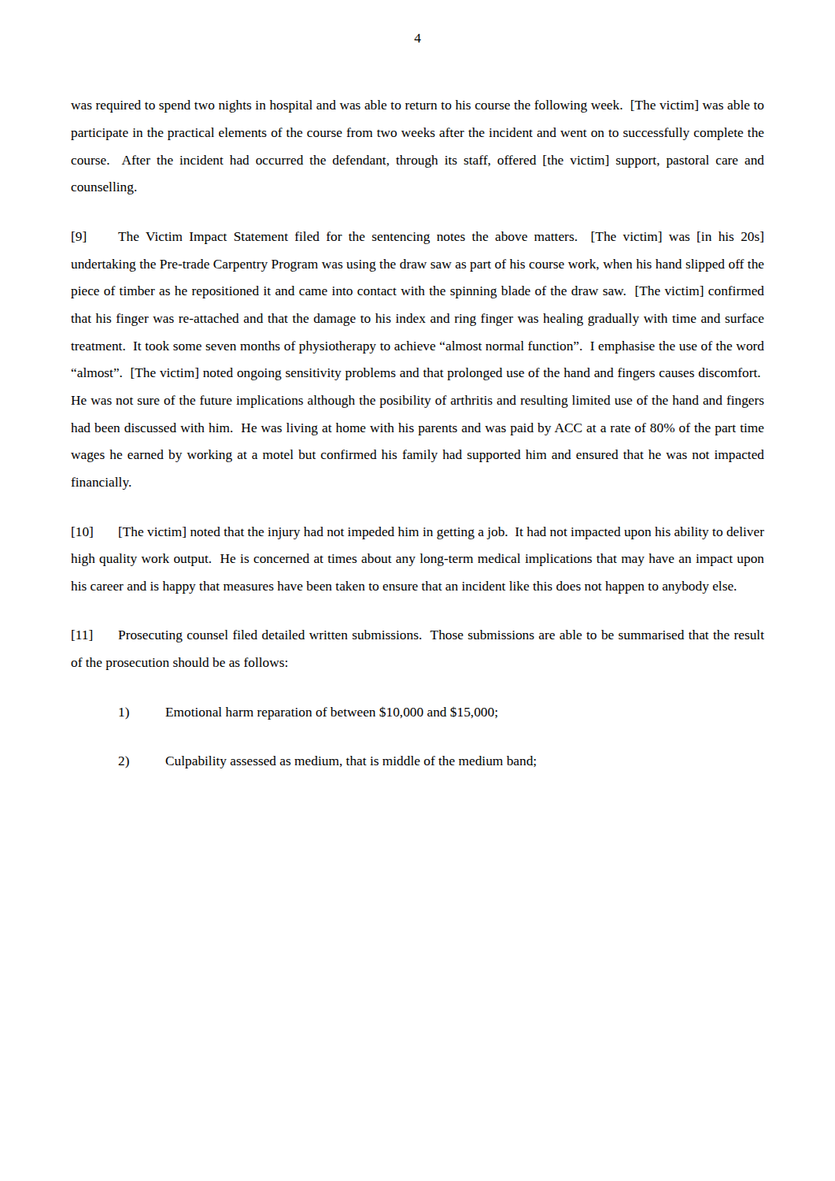4
was required to spend two nights in hospital and was able to return to his course the following week. [The victim] was able to participate in the practical elements of the course from two weeks after the incident and went on to successfully complete the course. After the incident had occurred the defendant, through its staff, offered [the victim] support, pastoral care and counselling.
[9] The Victim Impact Statement filed for the sentencing notes the above matters. [The victim] was [in his 20s] undertaking the Pre-trade Carpentry Program was using the draw saw as part of his course work, when his hand slipped off the piece of timber as he repositioned it and came into contact with the spinning blade of the draw saw. [The victim] confirmed that his finger was re-attached and that the damage to his index and ring finger was healing gradually with time and surface treatment. It took some seven months of physiotherapy to achieve “almost normal function”. I emphasise the use of the word “almost”. [The victim] noted ongoing sensitivity problems and that prolonged use of the hand and fingers causes discomfort. He was not sure of the future implications although the posibility of arthritis and resulting limited use of the hand and fingers had been discussed with him. He was living at home with his parents and was paid by ACC at a rate of 80% of the part time wages he earned by working at a motel but confirmed his family had supported him and ensured that he was not impacted financially.
[10][The victim] noted that the injury had not impeded him in getting a job. It had not impacted upon his ability to deliver high quality work output. He is concerned at times about any long-term medical implications that may have an impact upon his career and is happy that measures have been taken to ensure that an incident like this does not happen to anybody else.
[11] Prosecuting counsel filed detailed written submissions. Those submissions are able to be summarised that the result of the prosecution should be as follows:
1) Emotional harm reparation of between $10,000 and $15,000;
2) Culpability assessed as medium, that is middle of the medium band;